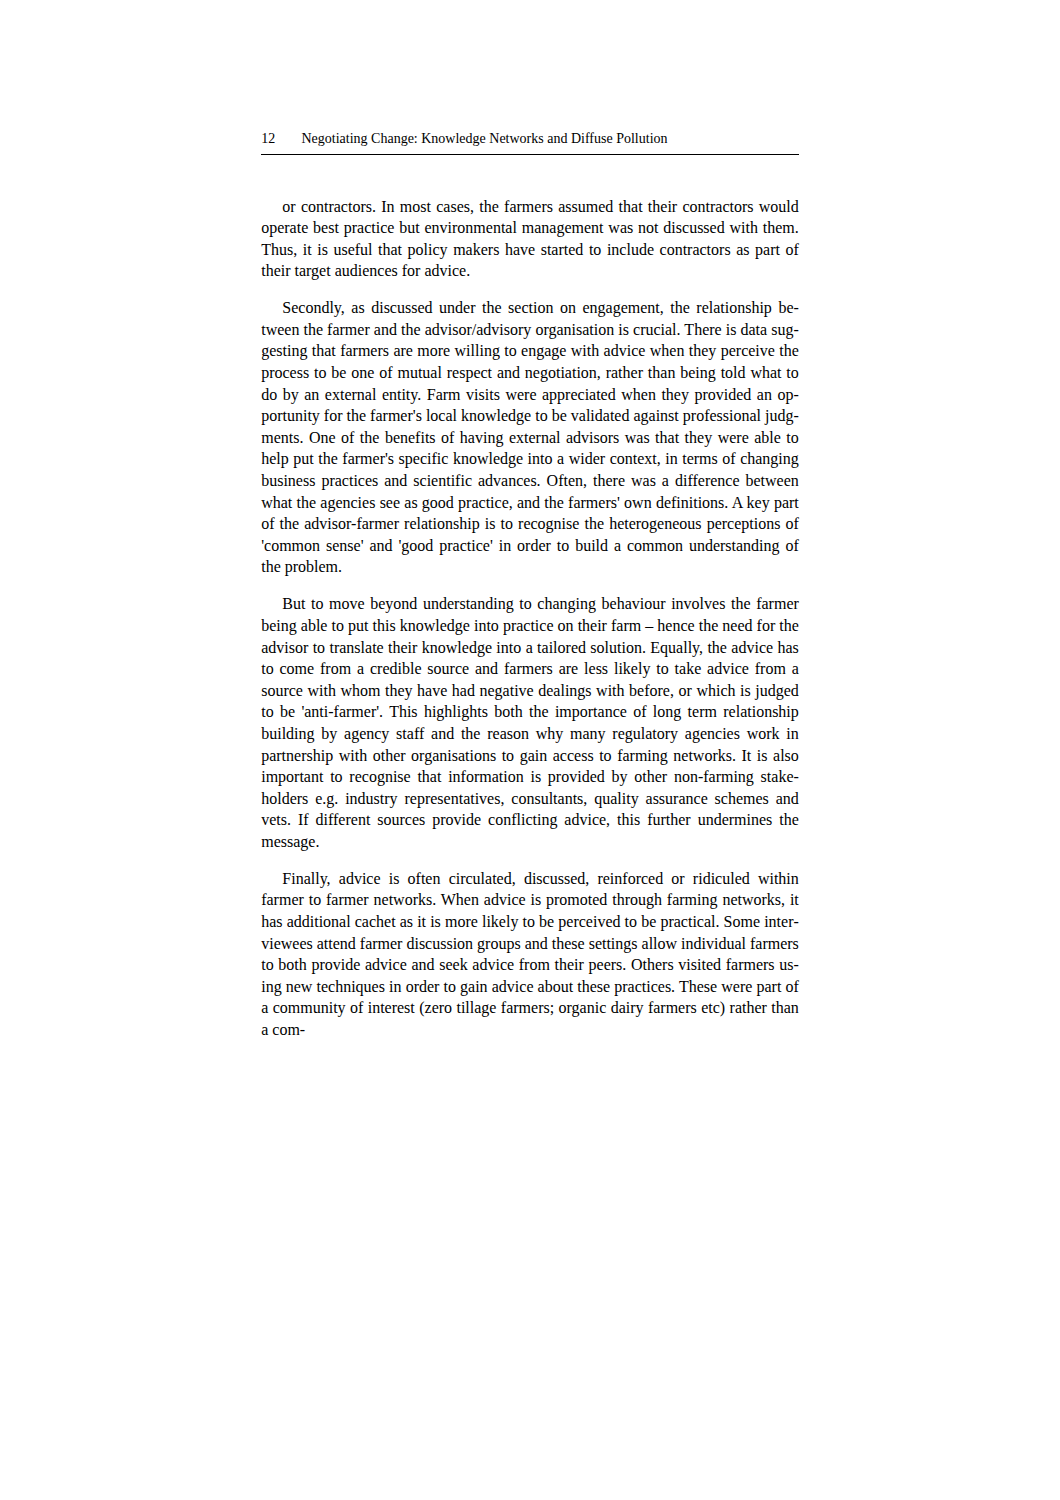12
Negotiating Change: Knowledge Networks and Diffuse Pollution
or contractors. In most cases, the farmers assumed that their contractors would operate best practice but environmental management was not discussed with them. Thus, it is useful that policy makers have started to include contractors as part of their target audiences for advice.
Secondly, as discussed under the section on engagement, the relationship between the farmer and the advisor/advisory organisation is crucial. There is data suggesting that farmers are more willing to engage with advice when they perceive the process to be one of mutual respect and negotiation, rather than being told what to do by an external entity. Farm visits were appreciated when they provided an opportunity for the farmer's local knowledge to be validated against professional judgments. One of the benefits of having external advisors was that they were able to help put the farmer's specific knowledge into a wider context, in terms of changing business practices and scientific advances. Often, there was a difference between what the agencies see as good practice, and the farmers' own definitions. A key part of the advisor-farmer relationship is to recognise the heterogeneous perceptions of 'common sense' and 'good practice' in order to build a common understanding of the problem.
But to move beyond understanding to changing behaviour involves the farmer being able to put this knowledge into practice on their farm – hence the need for the advisor to translate their knowledge into a tailored solution. Equally, the advice has to come from a credible source and farmers are less likely to take advice from a source with whom they have had negative dealings with before, or which is judged to be 'anti-farmer'. This highlights both the importance of long term relationship building by agency staff and the reason why many regulatory agencies work in partnership with other organisations to gain access to farming networks. It is also important to recognise that information is provided by other non-farming stakeholders e.g. industry representatives, consultants, quality assurance schemes and vets. If different sources provide conflicting advice, this further undermines the message.
Finally, advice is often circulated, discussed, reinforced or ridiculed within farmer to farmer networks. When advice is promoted through farming networks, it has additional cachet as it is more likely to be perceived to be practical. Some interviewees attend farmer discussion groups and these settings allow individual farmers to both provide advice and seek advice from their peers. Others visited farmers using new techniques in order to gain advice about these practices. These were part of a community of interest (zero tillage farmers; organic dairy farmers etc) rather than a com-